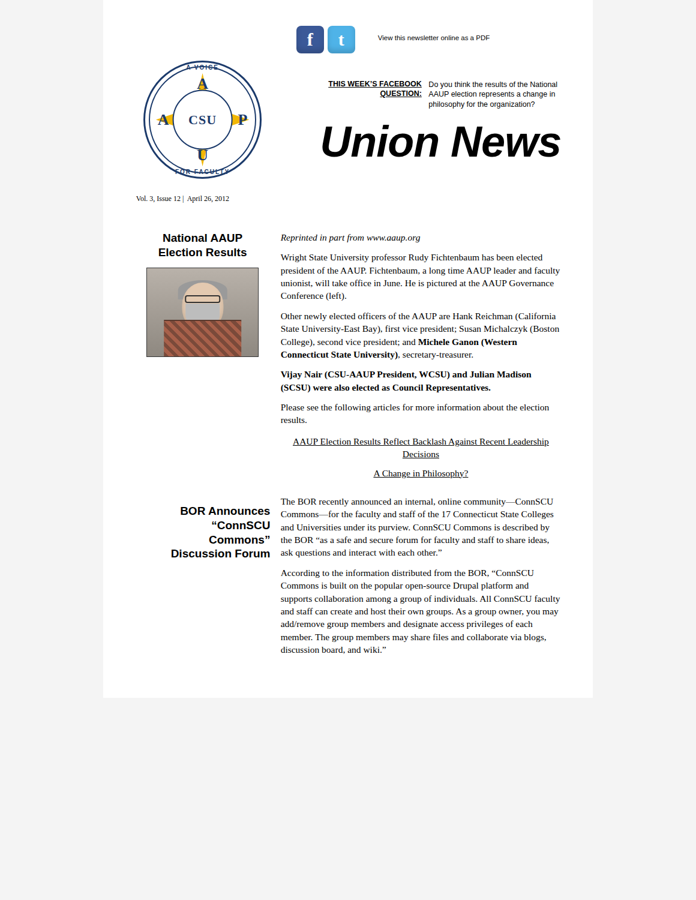f
t
View this newsletter online as a PDF
A VOICE
FOR FACULTY
A
A
P
U
CSU
THIS WEEK’S FACEBOOK
QUESTION:
Do you think the results of the National AAUP election represents a change in philosophy for the organization?
Union News
Vol. 3, Issue 12 | April 26, 2012
National AAUP
Election Results
BOR Announces
“ConnSCU
Commons”
Discussion Forum
Reprinted in part from www.aaup.org
Wright State University professor Rudy Fichtenbaum has been elected president of the AAUP. Fichtenbaum, a long time AAUP leader and faculty unionist, will take office in June. He is pictured at the AAUP Governance Conference (left).
Other newly elected officers of the AAUP are Hank Reichman (California State University-East Bay), first vice president; Susan Michalczyk (Boston College), second vice president; and Michele Ganon (Western Connecticut State University), secretary-treasurer.
Vijay Nair (CSU-AAUP President, WCSU) and Julian Madison (SCSU) were also elected as Council Representatives.
Please see the following articles for more information about the election results.
AAUP Election Results Reflect Backlash Against Recent Leadership Decisions A Change in Philosophy?
The BOR recently announced an internal, online community—ConnSCU Commons—for the faculty and staff of the 17 Connecticut State Colleges and Universities under its purview. ConnSCU Commons is described by the BOR “as a safe and secure forum for faculty and staff to share ideas, ask questions and interact with each other.”
According to the information distributed from the BOR, “ConnSCU Commons is built on the popular open-source Drupal platform and supports collaboration among a group of individuals. All ConnSCU faculty and staff can create and host their own groups. As a group owner, you may add/remove group members and designate access privileges of each member. The group members may share files and collaborate via blogs, discussion board, and wiki.”